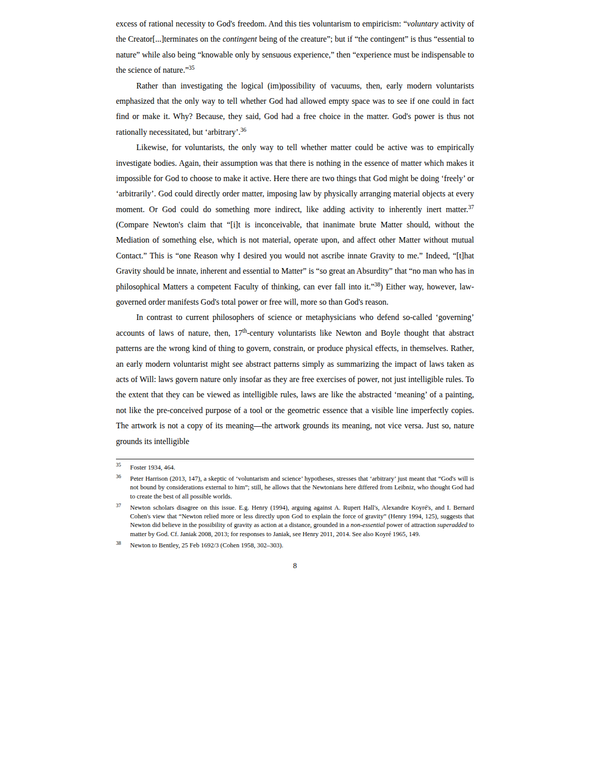excess of rational necessity to God's freedom. And this ties voluntarism to empiricism: “voluntary activity of the Creator[...]terminates on the contingent being of the creature”; but if “the contingent” is thus “essential to nature” while also being “knowable only by sensuous experience,” then “experience must be indispensable to the science of nature.”35
Rather than investigating the logical (im)possibility of vacuums, then, early modern voluntarists emphasized that the only way to tell whether God had allowed empty space was to see if one could in fact find or make it. Why? Because, they said, God had a free choice in the matter. God's power is thus not rationally necessitated, but ‘arbitrary’.36
Likewise, for voluntarists, the only way to tell whether matter could be active was to empirically investigate bodies. Again, their assumption was that there is nothing in the essence of matter which makes it impossible for God to choose to make it active. Here there are two things that God might be doing ‘freely’ or ‘arbitrarily’. God could directly order matter, imposing law by physically arranging material objects at every moment. Or God could do something more indirect, like adding activity to inherently inert matter.37 (Compare Newton's claim that “[i]t is inconceivable, that inanimate brute Matter should, without the Mediation of something else, which is not material, operate upon, and affect other Matter without mutual Contact.” This is “one Reason why I desired you would not ascribe innate Gravity to me.” Indeed, “[t]hat Gravity should be innate, inherent and essential to Matter” is “so great an Absurdity” that “no man who has in philosophical Matters a competent Faculty of thinking, can ever fall into it.”38) Either way, however, law-governed order manifests God's total power or free will, more so than God's reason.
In contrast to current philosophers of science or metaphysicians who defend so-called ‘governing’ accounts of laws of nature, then, 17th-century voluntarists like Newton and Boyle thought that abstract patterns are the wrong kind of thing to govern, constrain, or produce physical effects, in themselves. Rather, an early modern voluntarist might see abstract patterns simply as summarizing the impact of laws taken as acts of Will: laws govern nature only insofar as they are free exercises of power, not just intelligible rules. To the extent that they can be viewed as intelligible rules, laws are like the abstracted ‘meaning’ of a painting, not like the pre-conceived purpose of a tool or the geometric essence that a visible line imperfectly copies. The artwork is not a copy of its meaning—the artwork grounds its meaning, not vice versa. Just so, nature grounds its intelligible
35 Foster 1934, 464.
36 Peter Harrison (2013, 147), a skeptic of ‘voluntarism and science’ hypotheses, stresses that ‘arbitrary’ just meant that “God's will is not bound by considerations external to him”; still, he allows that the Newtonians here differed from Leibniz, who thought God had to create the best of all possible worlds.
37 Newton scholars disagree on this issue. E.g. Henry (1994), arguing against A. Rupert Hall's, Alexandre Koyré's, and I. Bernard Cohen's view that “Newton relied more or less directly upon God to explain the force of gravity” (Henry 1994, 125), suggests that Newton did believe in the possibility of gravity as action at a distance, grounded in a non-essential power of attraction superadded to matter by God. Cf. Janiak 2008, 2013; for responses to Janiak, see Henry 2011, 2014. See also Koyré 1965, 149.
38 Newton to Bentley, 25 Feb 1692/3 (Cohen 1958, 302–303).
8